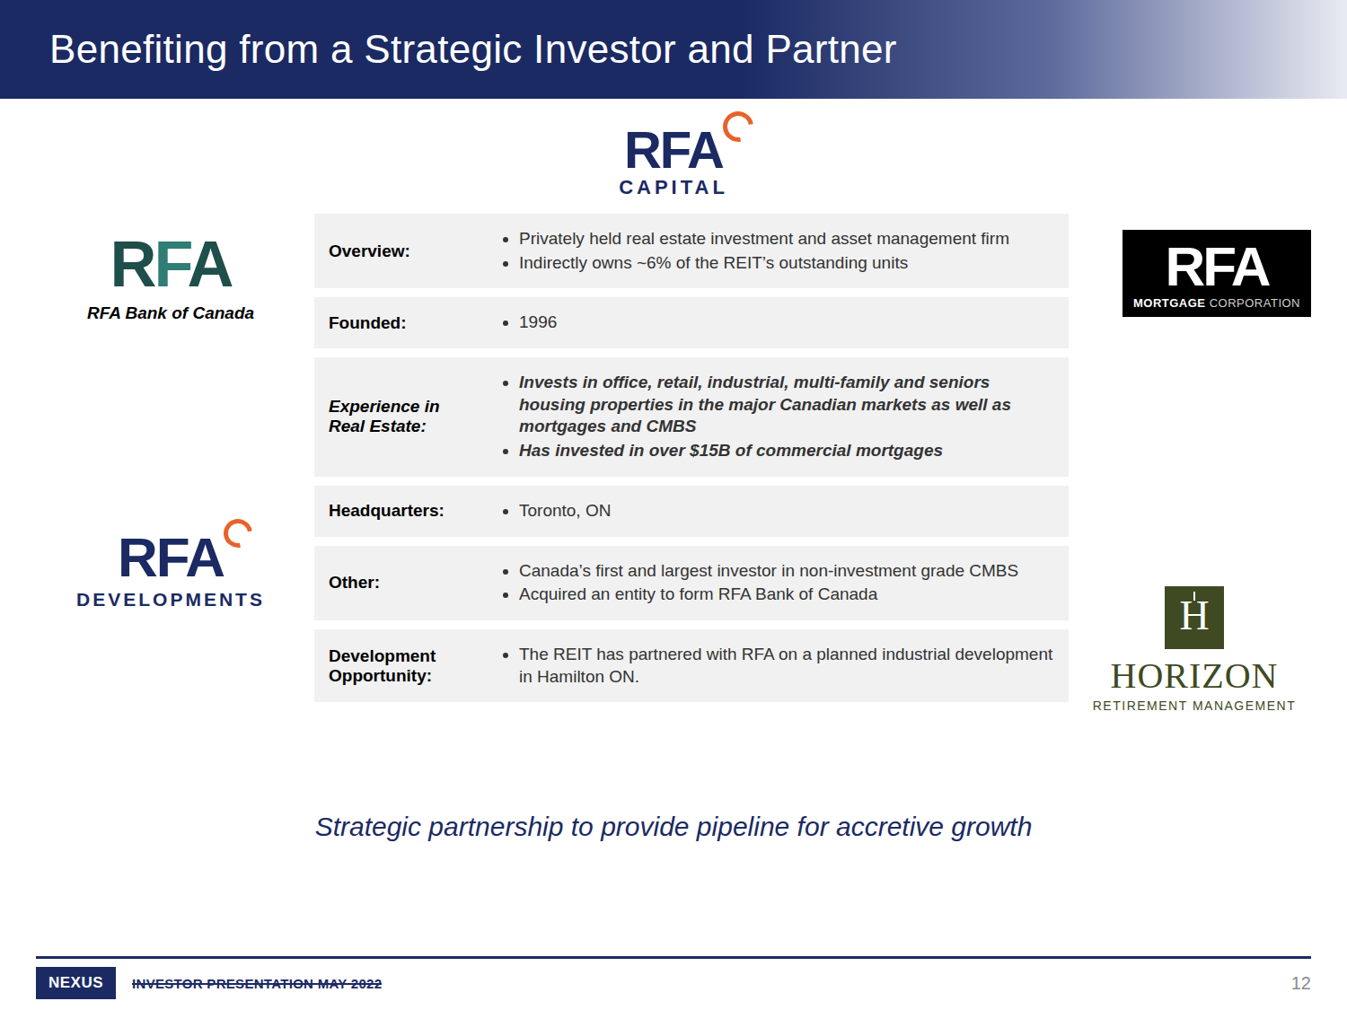Benefiting from a Strategic Investor and Partner
RFA
CAPITAL
RFA
RFA Bank of Canada
RFA
DEVELOPMENTS
| Overview: | Privately held real estate investment and asset management firm Indirectly owns ~6% of the REIT’s outstanding units |
| Founded: | 1996 |
| Experience in Real Estate: | Invests in office, retail, industrial, multi-family and seniors housing properties in the major Canadian markets as well as mortgages and CMBS Has invested in over $15B of commercial mortgages |
| Headquarters: | Toronto, ON |
| Other: | Canada’s first and largest investor in non-investment grade CMBS Acquired an entity to form RFA Bank of Canada |
| Development Opportunity: | The REIT has partnered with RFA on a planned industrial development in Hamilton ON. |
RFA
MORTGAGE CORPORATION
H
HORIZON
RETIREMENT MANAGEMENT
Strategic partnership to provide pipeline for accretive growth
NEXUS
INVESTOR PRESENTATION MAY 2022
12